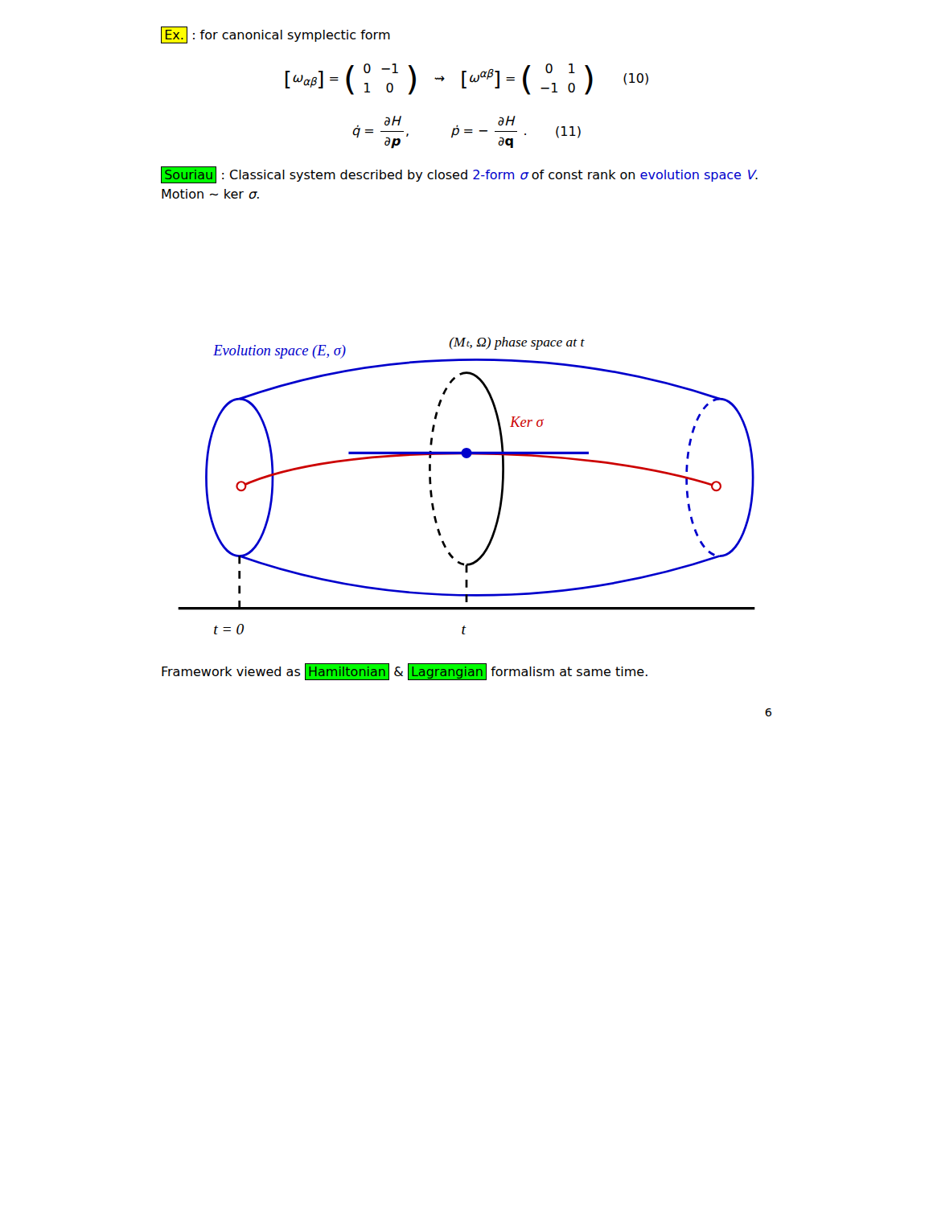Ex. : for canonical symplectic form
[ωαβ] = (
| 0 | −1 |
| 1 | 0 |
) ⇝ [ωαβ] = (
| 0 | 1 |
| −1 | 0 |
) (10)
q̇ = ∂H ∂p , ṗ = − ∂H ∂q . (11)
Souriau : Classical system described by closed 2-form σ of const rank on evolution space V. Motion ∼ ker σ.
Evolution space (E, σ) (Mₜ, Ω) phase space at t Ker σ t = 0 t
Framework viewed as Hamiltonian & Lagrangian formalism at same time.
6